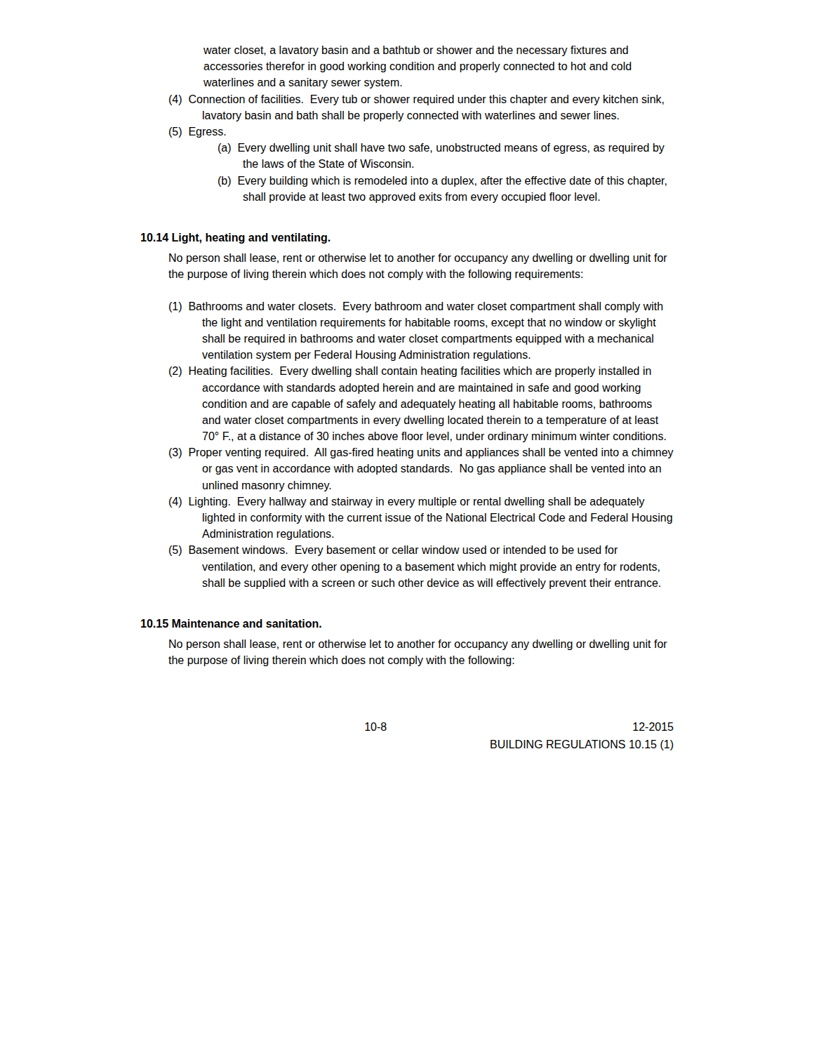water closet, a lavatory basin and a bathtub or shower and the necessary fixtures and accessories therefor in good working condition and properly connected to hot and cold waterlines and a sanitary sewer system.
(4) Connection of facilities. Every tub or shower required under this chapter and every kitchen sink, lavatory basin and bath shall be properly connected with waterlines and sewer lines.
(5) Egress.
(a) Every dwelling unit shall have two safe, unobstructed means of egress, as required by the laws of the State of Wisconsin.
(b) Every building which is remodeled into a duplex, after the effective date of this chapter, shall provide at least two approved exits from every occupied floor level.
10.14 Light, heating and ventilating.
No person shall lease, rent or otherwise let to another for occupancy any dwelling or dwelling unit for the purpose of living therein which does not comply with the following requirements:
(1) Bathrooms and water closets. Every bathroom and water closet compartment shall comply with the light and ventilation requirements for habitable rooms, except that no window or skylight shall be required in bathrooms and water closet compartments equipped with a mechanical ventilation system per Federal Housing Administration regulations.
(2) Heating facilities. Every dwelling shall contain heating facilities which are properly installed in accordance with standards adopted herein and are maintained in safe and good working condition and are capable of safely and adequately heating all habitable rooms, bathrooms and water closet compartments in every dwelling located therein to a temperature of at least 70° F., at a distance of 30 inches above floor level, under ordinary minimum winter conditions.
(3) Proper venting required. All gas-fired heating units and appliances shall be vented into a chimney or gas vent in accordance with adopted standards. No gas appliance shall be vented into an unlined masonry chimney.
(4) Lighting. Every hallway and stairway in every multiple or rental dwelling shall be adequately lighted in conformity with the current issue of the National Electrical Code and Federal Housing Administration regulations.
(5) Basement windows. Every basement or cellar window used or intended to be used for ventilation, and every other opening to a basement which might provide an entry for rodents, shall be supplied with a screen or such other device as will effectively prevent their entrance.
10.15 Maintenance and sanitation.
No person shall lease, rent or otherwise let to another for occupancy any dwelling or dwelling unit for the purpose of living therein which does not comply with the following:
10-8 12-2015
BUILDING REGULATIONS 10.15 (1)